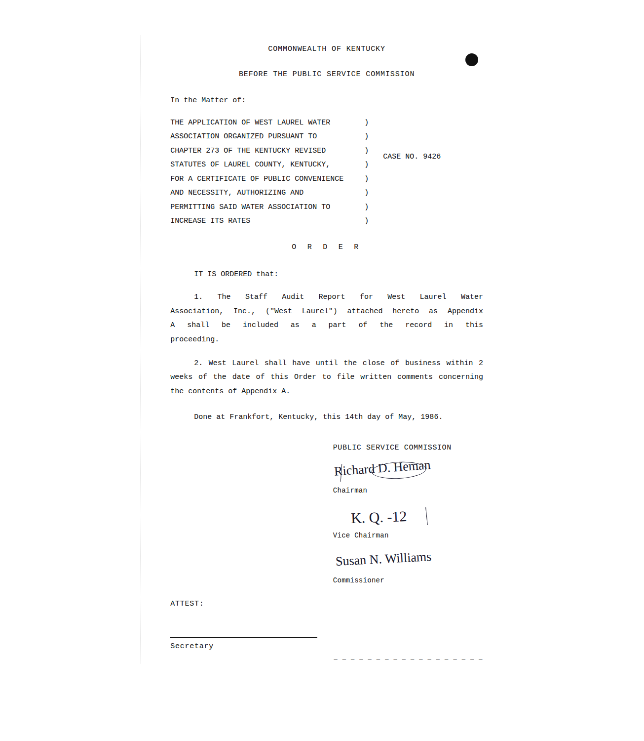COMMONWEALTH OF KENTUCKY
BEFORE THE PUBLIC SERVICE COMMISSION
In the Matter of:
| THE APPLICATION OF WEST LAUREL WATER ASSOCIATION ORGANIZED PURSUANT TO CHAPTER 273 OF THE KENTUCKY REVISED STATUTES OF LAUREL COUNTY, KENTUCKY, FOR A CERTIFICATE OF PUBLIC CONVENIENCE AND NECESSITY, AUTHORIZING AND PERMITTING SAID WATER ASSOCIATION TO INCREASE ITS RATES | ) ) ) ) ) ) ) ) | CASE NO. 9426 |
O R D E R
IT IS ORDERED that:
1. The Staff Audit Report for West Laurel Water Association, Inc., ("West Laurel") attached hereto as Appendix A shall be included as a part of the record in this proceeding.
2. West Laurel shall have until the close of business within 2 weeks of the date of this Order to file written comments concerning the contents of Appendix A.
Done at Frankfort, Kentucky, this 14th day of May, 1986.
PUBLIC SERVICE COMMISSION
Richard D. Heman
Chairman
K. Q. -12
Vice Chairman
Susan N. Williams
Commissioner
ATTEST:
Secretary
— — — — — — — — — — — — — — — — — —